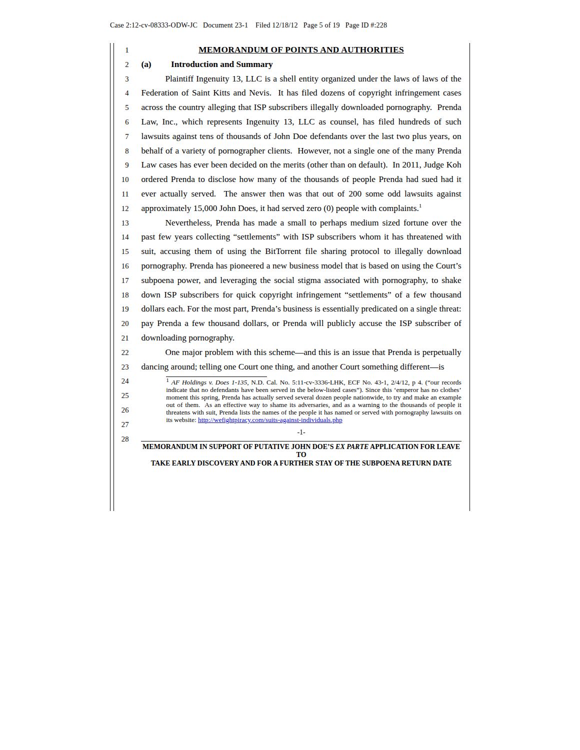Case 2:12-cv-08333-ODW-JC Document 23-1 Filed 12/18/12 Page 5 of 19 Page ID #:228
1
2
3
4
5
6
7
8
9
10
11
12
13
14
15
16
17
18
19
20
21
22
23
24
25
26
27
28
MEMORANDUM OF POINTS AND AUTHORITIES
(a) Introduction and Summary
Plaintiff Ingenuity 13, LLC is a shell entity organized under the laws of laws of the Federation of Saint Kitts and Nevis. It has filed dozens of copyright infringement cases across the country alleging that ISP subscribers illegally downloaded pornography. Prenda Law, Inc., which represents Ingenuity 13, LLC as counsel, has filed hundreds of such lawsuits against tens of thousands of John Doe defendants over the last two plus years, on behalf of a variety of pornographer clients. However, not a single one of the many Prenda Law cases has ever been decided on the merits (other than on default). In 2011, Judge Koh ordered Prenda to disclose how many of the thousands of people Prenda had sued had it ever actually served. The answer then was that out of 200 some odd lawsuits against approximately 15,000 John Does, it had served zero (0) people with complaints.1
Nevertheless, Prenda has made a small to perhaps medium sized fortune over the past few years collecting “settlements” with ISP subscribers whom it has threatened with suit, accusing them of using the BitTorrent file sharing protocol to illegally download pornography. Prenda has pioneered a new business model that is based on using the Court’s subpoena power, and leveraging the social stigma associated with pornography, to shake down ISP subscribers for quick copyright infringement “settlements” of a few thousand dollars each. For the most part, Prenda’s business is essentially predicated on a single threat: pay Prenda a few thousand dollars, or Prenda will publicly accuse the ISP subscriber of downloading pornography.
One major problem with this scheme—and this is an issue that Prenda is perpetually dancing around; telling one Court one thing, and another Court something different—is
1 AF Holdings v. Does 1-135, N.D. Cal. No. 5:11-cv-3336-LHK, ECF No. 43-1, 2/4/12, p 4. (“our records indicate that no defendants have been served in the below-listed cases”). Since this ‘emperor has no clothes’ moment this spring, Prenda has actually served several dozen people nationwide, to try and make an example out of them. As an effective way to shame its adversaries, and as a warning to the thousands of people it threatens with suit, Prenda lists the names of the people it has named or served with pornography lawsuits on its website: http://wefightpiracy.com/suits-against-individuals.php
-1-
MEMORANDUM IN SUPPORT OF PUTATIVE JOHN DOE’S EX PARTE APPLICATION FOR LEAVE TO
TAKE EARLY DISCOVERY AND FOR A FURTHER STAY OF THE SUBPOENA RETURN DATE